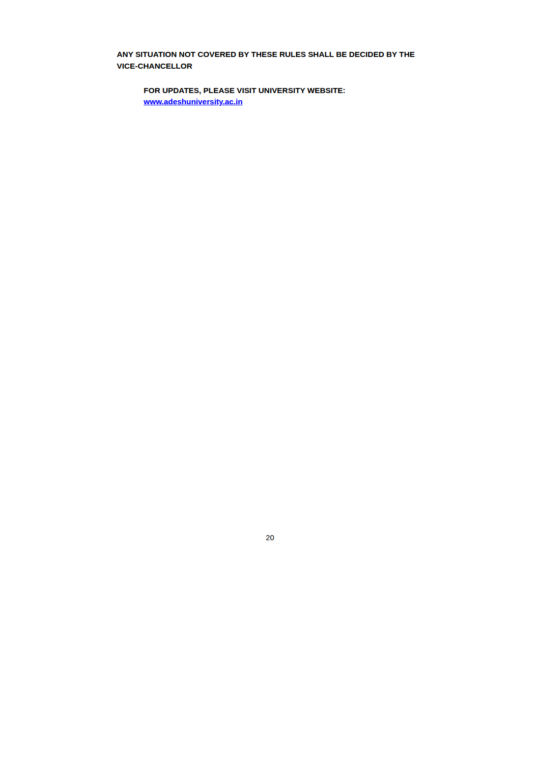ANY SITUATION NOT COVERED BY THESE RULES SHALL BE DECIDED BY THE VICE-CHANCELLOR
FOR UPDATES, PLEASE VISIT UNIVERSITY WEBSITE: www.adeshuniversity.ac.in
20